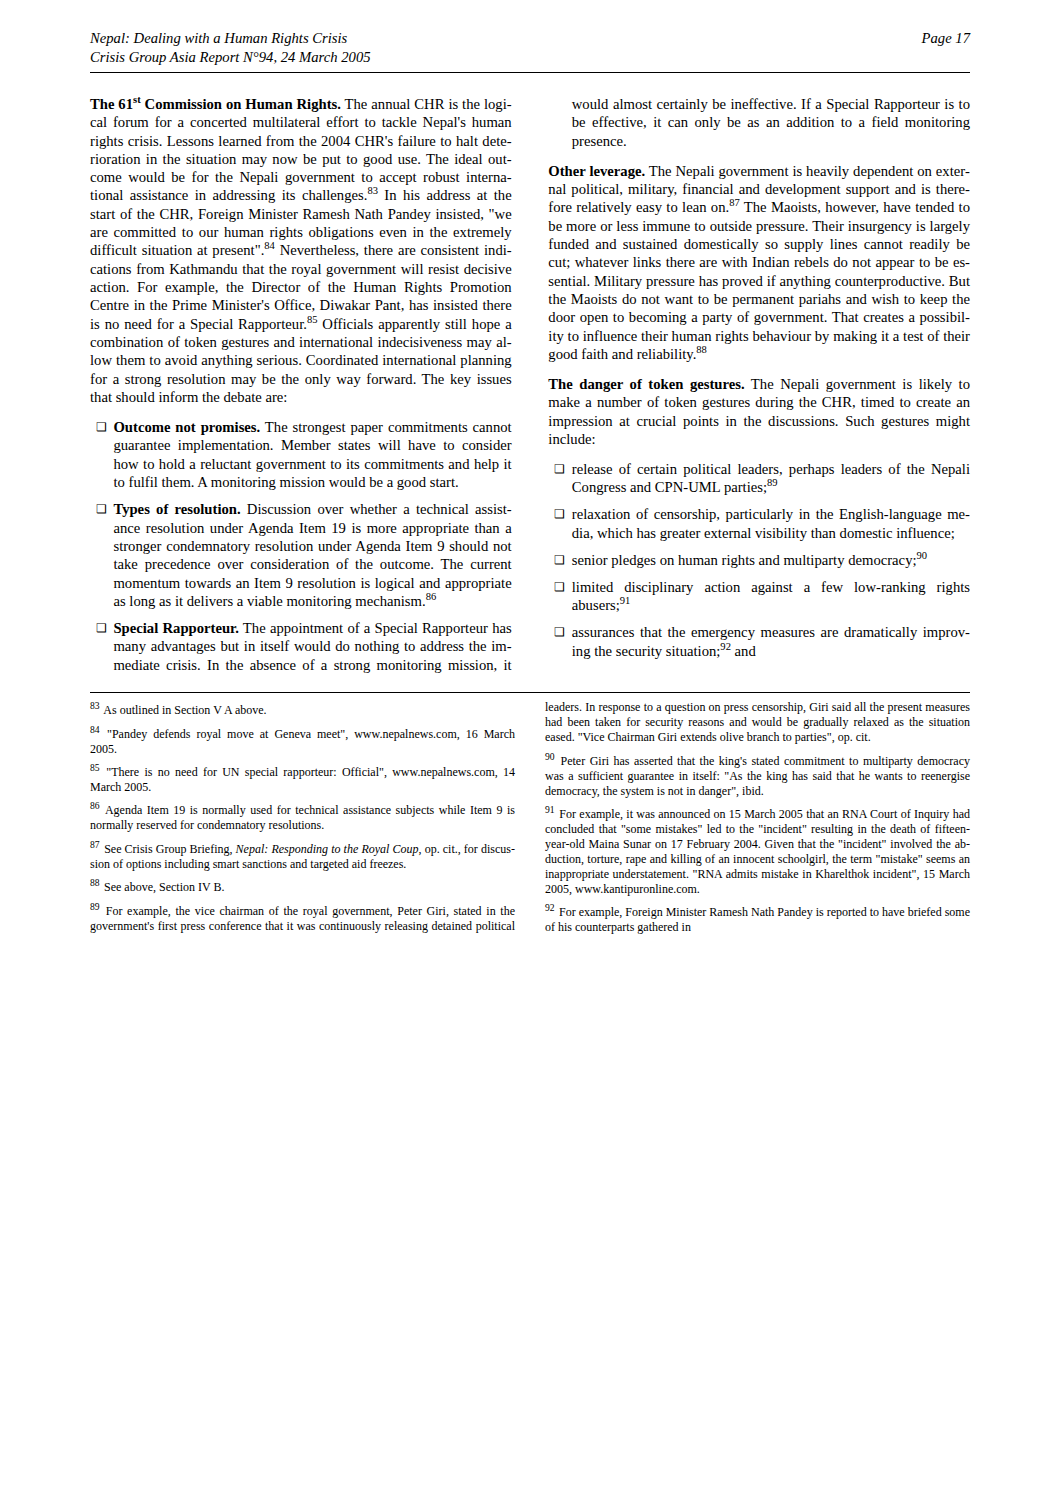Nepal: Dealing with a Human Rights Crisis
Crisis Group Asia Report N°94, 24 March 2005
Page 17
The 61st Commission on Human Rights. The annual CHR is the logical forum for a concerted multilateral effort to tackle Nepal's human rights crisis. Lessons learned from the 2004 CHR's failure to halt deterioration in the situation may now be put to good use. The ideal outcome would be for the Nepali government to accept robust international assistance in addressing its challenges.83 In his address at the start of the CHR, Foreign Minister Ramesh Nath Pandey insisted, "we are committed to our human rights obligations even in the extremely difficult situation at present".84 Nevertheless, there are consistent indications from Kathmandu that the royal government will resist decisive action. For example, the Director of the Human Rights Promotion Centre in the Prime Minister's Office, Diwakar Pant, has insisted there is no need for a Special Rapporteur.85 Officials apparently still hope a combination of token gestures and international indecisiveness may allow them to avoid anything serious. Coordinated international planning for a strong resolution may be the only way forward. The key issues that should inform the debate are:
Outcome not promises. The strongest paper commitments cannot guarantee implementation. Member states will have to consider how to hold a reluctant government to its commitments and help it to fulfil them. A monitoring mission would be a good start.
Types of resolution. Discussion over whether a technical assistance resolution under Agenda Item 19 is more appropriate than a stronger condemnatory resolution under Agenda Item 9 should not take precedence over consideration of the outcome. The current momentum towards an Item 9 resolution is logical and appropriate as long as it delivers a viable monitoring mechanism.86
Special Rapporteur. The appointment of a Special Rapporteur has many advantages but in itself would do nothing to address the immediate crisis. In the absence of a strong monitoring mission, it would almost certainly be ineffective. If a Special Rapporteur is to be effective, it can only be as an addition to a field monitoring presence.
Other leverage. The Nepali government is heavily dependent on external political, military, financial and development support and is therefore relatively easy to lean on.87 The Maoists, however, have tended to be more or less immune to outside pressure. Their insurgency is largely funded and sustained domestically so supply lines cannot readily be cut; whatever links there are with Indian rebels do not appear to be essential. Military pressure has proved if anything counterproductive. But the Maoists do not want to be permanent pariahs and wish to keep the door open to becoming a party of government. That creates a possibility to influence their human rights behaviour by making it a test of their good faith and reliability.88
The danger of token gestures. The Nepali government is likely to make a number of token gestures during the CHR, timed to create an impression at crucial points in the discussions. Such gestures might include:
release of certain political leaders, perhaps leaders of the Nepali Congress and CPN-UML parties;89
relaxation of censorship, particularly in the English-language media, which has greater external visibility than domestic influence;
senior pledges on human rights and multiparty democracy;90
limited disciplinary action against a few low-ranking rights abusers;91
assurances that the emergency measures are dramatically improving the security situation;92 and
83 As outlined in Section V A above.
84 "Pandey defends royal move at Geneva meet", www.nepalnews.com, 16 March 2005.
85 "There is no need for UN special rapporteur: Official", www.nepalnews.com, 14 March 2005.
86 Agenda Item 19 is normally used for technical assistance subjects while Item 9 is normally reserved for condemnatory resolutions.
87 See Crisis Group Briefing, Nepal: Responding to the Royal Coup, op. cit., for discussion of options including smart sanctions and targeted aid freezes.
88 See above, Section IV B.
89 For example, the vice chairman of the royal government, Peter Giri, stated in the government's first press conference that it was continuously releasing detained political leaders. In response to a question on press censorship, Giri said all the present measures had been taken for security reasons and would be gradually relaxed as the situation eased. "Vice Chairman Giri extends olive branch to parties", op. cit.
90 Peter Giri has asserted that the king's stated commitment to multiparty democracy was a sufficient guarantee in itself: "As the king has said that he wants to reenergise democracy, the system is not in danger", ibid.
91 For example, it was announced on 15 March 2005 that an RNA Court of Inquiry had concluded that "some mistakes" led to the "incident" resulting in the death of fifteen-year-old Maina Sunar on 17 February 2004. Given that the "incident" involved the abduction, torture, rape and killing of an innocent schoolgirl, the term "mistake" seems an inappropriate understatement. "RNA admits mistake in Kharelthok incident", 15 March 2005, www.kantipuronline.com.
92 For example, Foreign Minister Ramesh Nath Pandey is reported to have briefed some of his counterparts gathered in